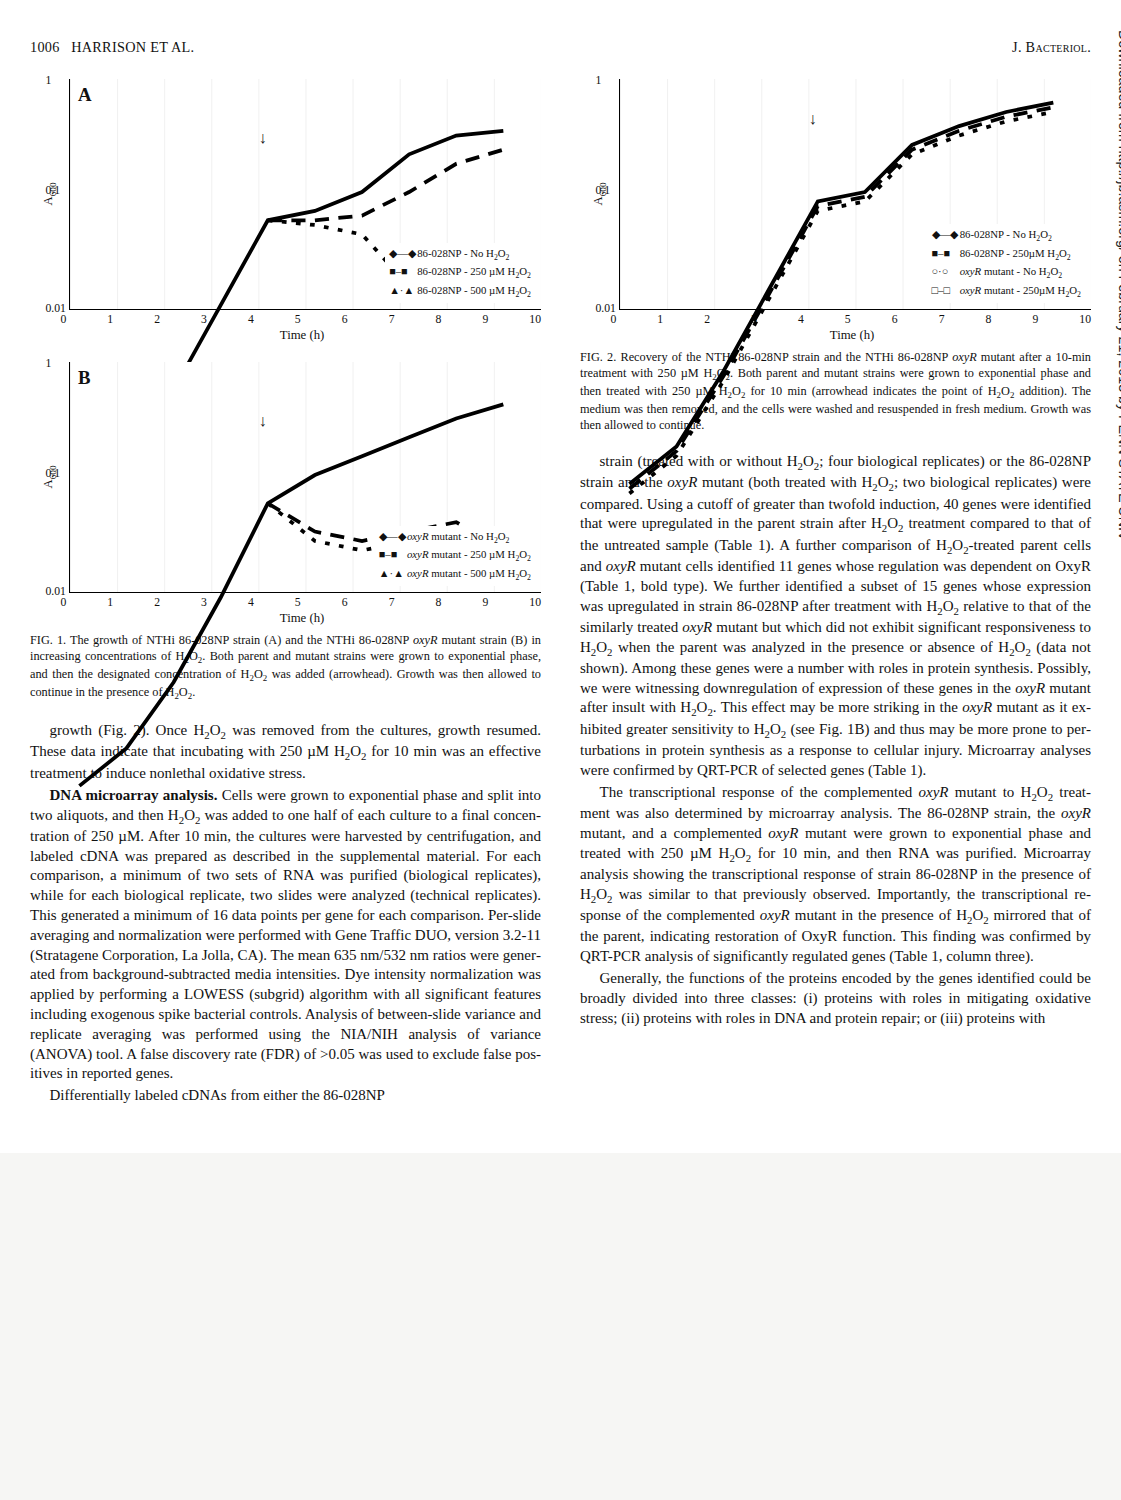1006 HARRISON ET AL.
J. Bacteriol.
A A600 1 0.1 0.01 ↓
◆—◆86-028NP - No H2O2
■–■86-028NP - 250 µM H2O2
▲·▲86-028NP - 500 µM H2O2
012345678910
Time (h)
B A600 1 0.1 0.01 ↓
◆—◆oxyR mutant - No H2O2
■–■oxyR mutant - 250 µM H2O2
▲·▲oxyR mutant - 500 µM H2O2
012345678910
Time (h)
FIG. 1. The growth of NTHi 86-028NP strain (A) and the NTHi 86-028NP oxyR mutant strain (B) in increasing concentrations of H2O2. Both parent and mutant strains were grown to exponential phase, and then the designated concentration of H2O2 was added (arrowhead). Growth was then allowed to continue in the presence of H2O2.
growth (Fig. 2). Once H2O2 was removed from the cultures, growth resumed. These data indicate that incubating with 250 µM H2O2 for 10 min was an effective treatment to induce nonlethal oxidative stress.
DNA microarray analysis. Cells were grown to exponential phase and split into two aliquots, and then H2O2 was added to one half of each culture to a final concentration of 250 µM. After 10 min, the cultures were harvested by centrifugation, and labeled cDNA was prepared as described in the supplemental material. For each comparison, a minimum of two sets of RNA was purified (biological replicates), while for each biological replicate, two slides were analyzed (technical replicates). This generated a minimum of 16 data points per gene for each comparison. Per-slide averaging and normalization were performed with Gene Traffic DUO, version 3.2-11 (Stratagene Corporation, La Jolla, CA). The mean 635 nm/532 nm ratios were generated from background-subtracted media intensities. Dye intensity normalization was applied by performing a LOWESS (subgrid) algorithm with all significant features including exogenous spike bacterial controls. Analysis of between-slide variance and replicate averaging was performed using the NIA/NIH analysis of variance (ANOVA) tool. A false discovery rate (FDR) of >0.05 was used to exclude false positives in reported genes.
Differentially labeled cDNAs from either the 86-028NP
A600 1 0.1 0.01 ↓
◆—◆86-028NP - No H2O2
■–■86-028NP - 250µM H2O2
○·○oxyR mutant - No H2O2
□–□oxyR mutant - 250µM H2O2
012345678910
Time (h)
FIG. 2. Recovery of the NTHi 86-028NP strain and the NTHi 86-028NP oxyR mutant after a 10-min treatment with 250 µM H2O2. Both parent and mutant strains were grown to exponential phase and then treated with 250 µM H2O2 for 10 min (arrowhead indicates the point of H2O2 addition). The medium was then removed, and the cells were washed and resuspended in fresh medium. Growth was then allowed to continue.
strain (treated with or without H2O2; four biological replicates) or the 86-028NP strain and the oxyR mutant (both treated with H2O2; two biological replicates) were compared. Using a cutoff of greater than twofold induction, 40 genes were identified that were upregulated in the parent strain after H2O2 treatment compared to that of the untreated sample (Table 1). A further comparison of H2O2-treated parent cells and oxyR mutant cells identified 11 genes whose regulation was dependent on OxyR (Table 1, bold type). We further identified a subset of 15 genes whose expression was upregulated in strain 86-028NP after treatment with H2O2 relative to that of the similarly treated oxyR mutant but which did not exhibit significant responsiveness to H2O2 when the parent was analyzed in the presence or absence of H2O2 (data not shown). Among these genes were a number with roles in protein synthesis. Possibly, we were witnessing downregulation of expression of these genes in the oxyR mutant after insult with H2O2. This effect may be more striking in the oxyR mutant as it exhibited greater sensitivity to H2O2 (see Fig. 1B) and thus may be more prone to perturbations in protein synthesis as a response to cellular injury. Microarray analyses were confirmed by QRT-PCR of selected genes (Table 1).
The transcriptional response of the complemented oxyR mutant to H2O2 treatment was also determined by microarray analysis. The 86-028NP strain, the oxyR mutant, and a complemented oxyR mutant were grown to exponential phase and treated with 250 µM H2O2 for 10 min, and then RNA was purified. Microarray analysis showing the transcriptional response of strain 86-028NP in the presence of H2O2 was similar to that previously observed. Importantly, the transcriptional response of the complemented oxyR mutant in the presence of H2O2 mirrored that of the parent, indicating restoration of OxyR function. This finding was confirmed by QRT-PCR analysis of significantly regulated genes (Table 1, column three).
Generally, the functions of the proteins encoded by the genes identified could be broadly divided into three classes: (i) proteins with roles in mitigating oxidative stress; (ii) proteins with roles in DNA and protein repair; or (iii) proteins with
Downloaded from http://jb.asm.org/ on February 21, 2013 by PENN STATE UNIV